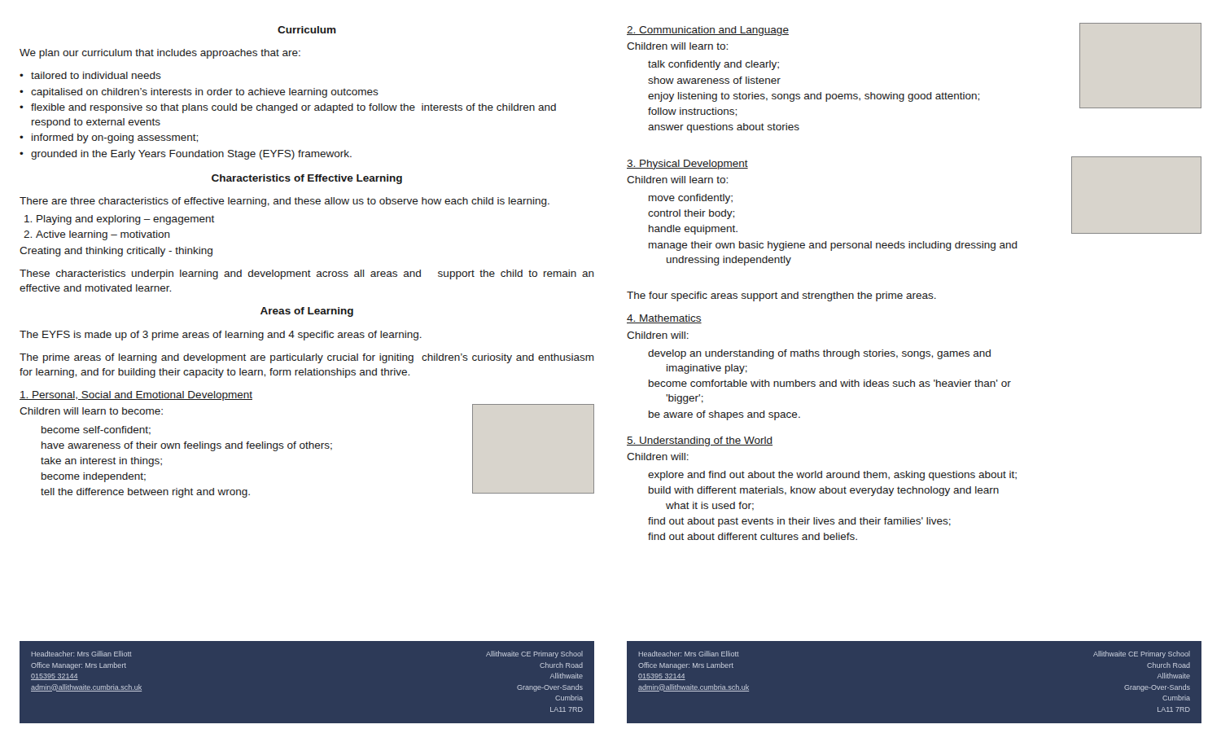Curriculum
We plan our curriculum that includes approaches that are:
tailored to individual needs
capitalised on children’s interests in order to achieve learning outcomes
flexible and responsive so that plans could be changed or adapted to follow the interests of the children and respond to external events
informed by on-going assessment;
grounded in the Early Years Foundation Stage (EYFS) framework.
Characteristics of Effective Learning
There are three characteristics of effective learning, and these allow us to observe how each child is learning.
Playing and exploring – engagement
Active learning – motivation
Creating and thinking critically - thinking
These characteristics underpin learning and development across all areas and support the child to remain an effective and motivated learner.
Areas of Learning
The EYFS is made up of 3 prime areas of learning and 4 specific areas of learning.
The prime areas of learning and development are particularly crucial for igniting children’s curiosity and enthusiasm for learning, and for building their capacity to learn, form relationships and thrive.
1. Personal, Social and Emotional Development
Children will learn to become:
become self-confident;
have awareness of their own feelings and feelings of others;
take an interest in things;
become independent;
tell the difference between right and wrong.
Headteacher: Mrs Gillian Elliott
Office Manager: Mrs Lambert
015395 32144
admin@allithwaite.cumbria.sch.uk
Allithwaite CE Primary School
Church Road
Allithwaite
Grange-Over-Sands
Cumbria
LA11 7RD
2. Communication and Language
Children will learn to:
talk confidently and clearly;
show awareness of listener
enjoy listening to stories, songs and poems, showing good attention;
follow instructions;
answer questions about stories
3. Physical Development
Children will learn to:
move confidently;
control their body;
handle equipment.
manage their own basic hygiene and personal needs including dressing and
undressing independently
The four specific areas support and strengthen the prime areas.
4. Mathematics
Children will:
develop an understanding of maths through stories, songs, games and
imaginative play;
become comfortable with numbers and with ideas such as 'heavier than' or
'bigger';
be aware of shapes and space.
5. Understanding of the World
Children will:
explore and find out about the world around them, asking questions about it;
build with different materials, know about everyday technology and learn
what it is used for;
find out about past events in their lives and their families' lives;
find out about different cultures and beliefs.
Headteacher: Mrs Gillian Elliott
Office Manager: Mrs Lambert
015395 32144
admin@allithwaite.cumbria.sch.uk
Allithwaite CE Primary School
Church Road
Allithwaite
Grange-Over-Sands
Cumbria
LA11 7RD